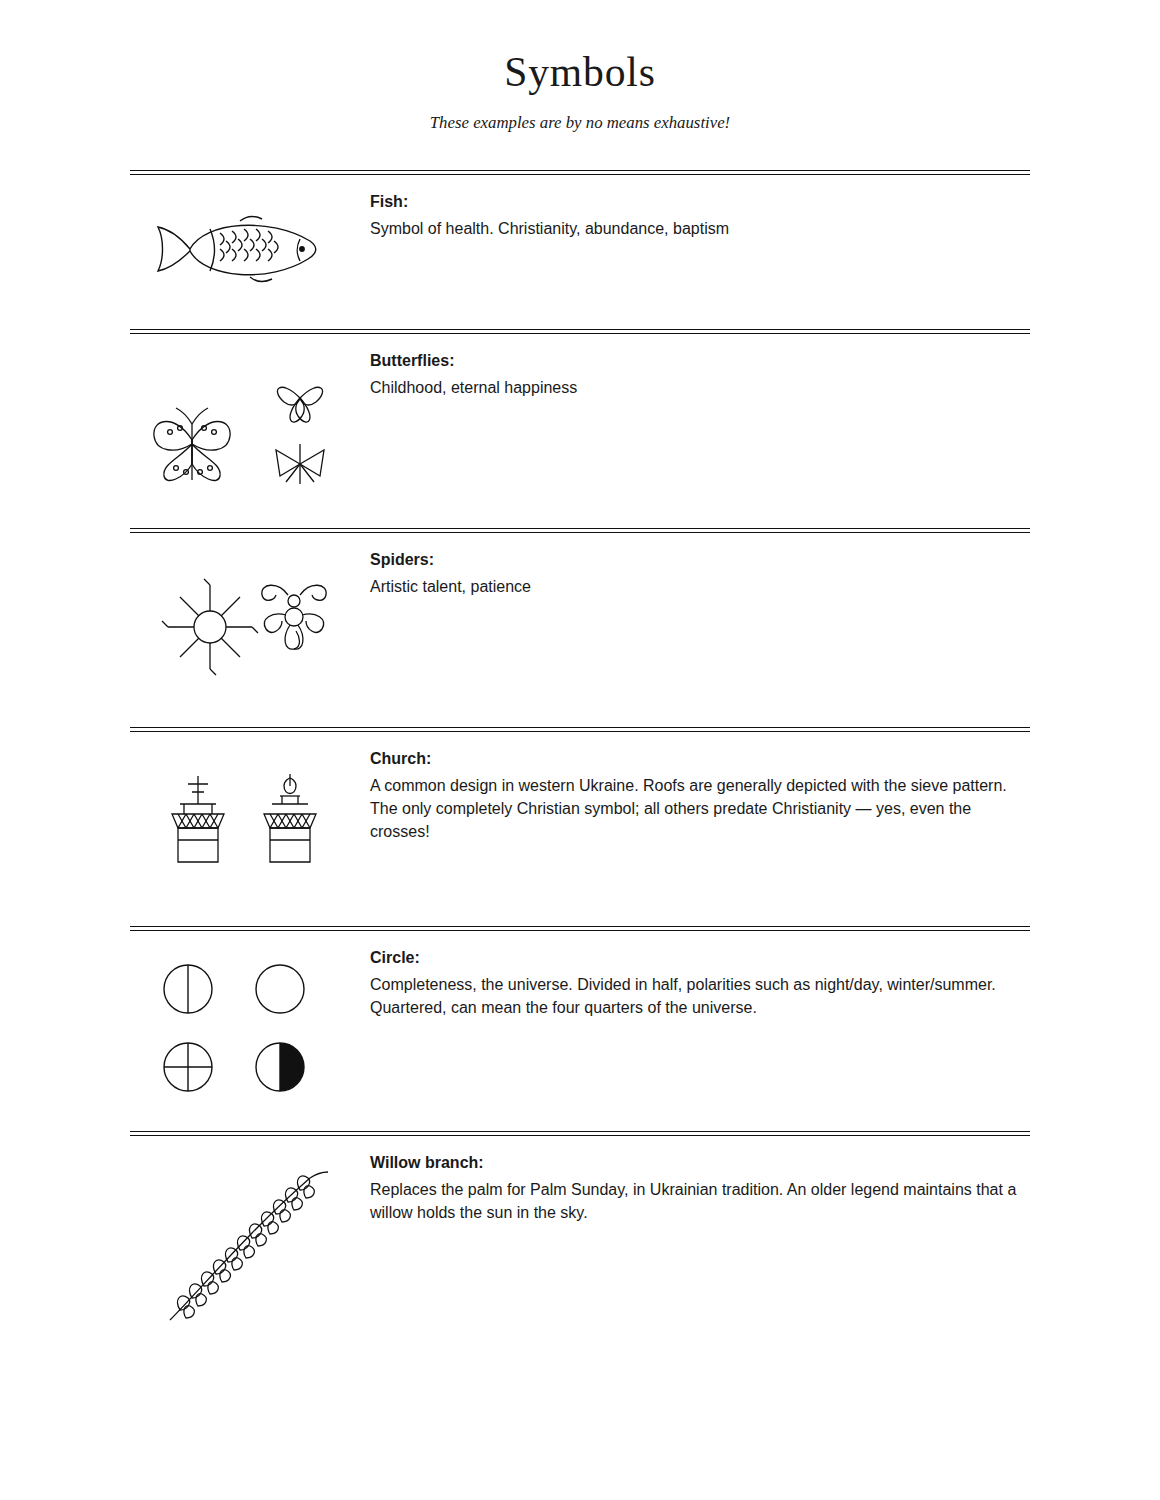Symbols
These examples are by no means exhaustive!
Fish:
Symbol of health. Christianity, abundance, baptism
Butterflies:
Childhood, eternal happiness
Spiders:
Artistic talent, patience
Church:
A common design in western Ukraine. Roofs are generally depicted with the sieve pattern. The only completely Christian symbol; all others predate Christianity — yes, even the crosses!
Circle:
Completeness, the universe. Divided in half, polarities such as night/day, winter/summer. Quartered, can mean the four quarters of the universe.
Willow branch:
Replaces the palm for Palm Sunday, in Ukrainian tradition. An older legend maintains that a willow holds the sun in the sky.